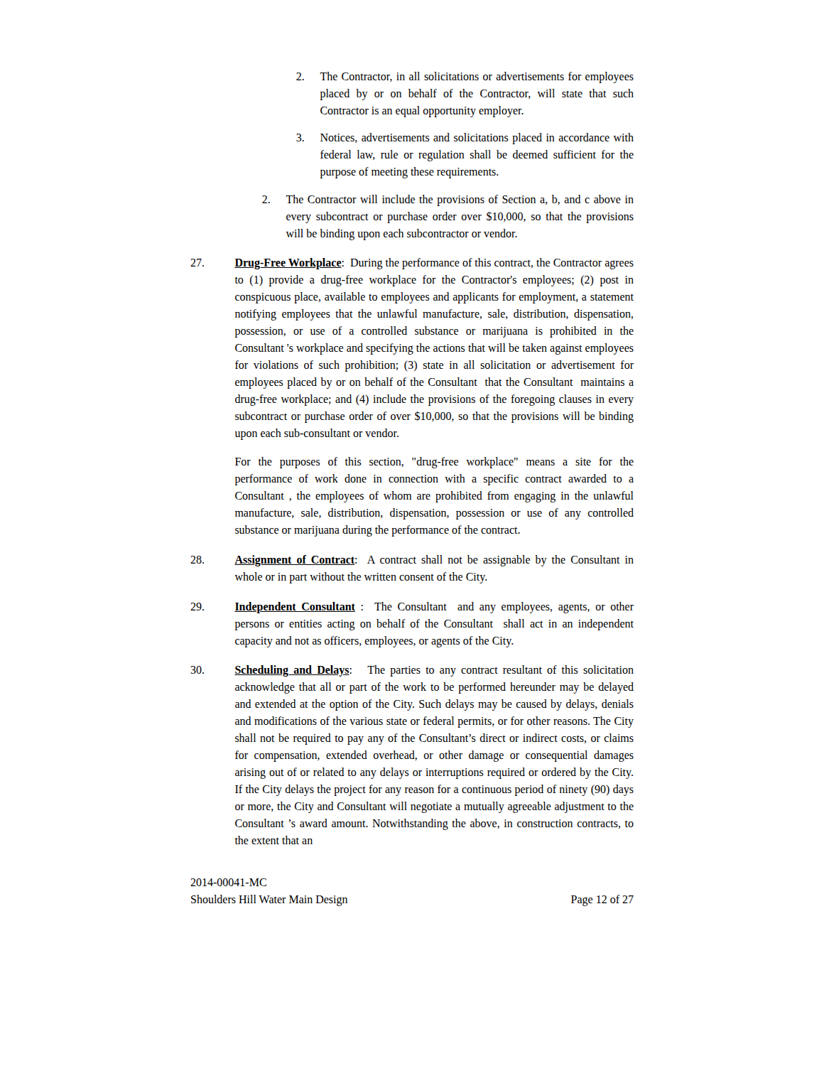2.
The Contractor, in all solicitations or advertisements for employees placed by or on behalf of the Contractor, will state that such Contractor is an equal opportunity employer.
3.
Notices, advertisements and solicitations placed in accordance with federal law, rule or regulation shall be deemed sufficient for the purpose of meeting these requirements.
2.
The Contractor will include the provisions of Section a, b, and c above in every subcontract or purchase order over $10,000, so that the provisions will be binding upon each subcontractor or vendor.
27.
Drug-Free Workplace: During the performance of this contract, the Contractor agrees to (1) provide a drug-free workplace for the Contractor's employees; (2) post in conspicuous place, available to employees and applicants for employment, a statement notifying employees that the unlawful manufacture, sale, distribution, dispensation, possession, or use of a controlled substance or marijuana is prohibited in the Consultant 's workplace and specifying the actions that will be taken against employees for violations of such prohibition; (3) state in all solicitation or advertisement for employees placed by or on behalf of the Consultant that the Consultant maintains a drug-free workplace; and (4) include the provisions of the foregoing clauses in every subcontract or purchase order of over $10,000, so that the provisions will be binding upon each sub-consultant or vendor.
For the purposes of this section, "drug-free workplace" means a site for the performance of work done in connection with a specific contract awarded to a Consultant , the employees of whom are prohibited from engaging in the unlawful manufacture, sale, distribution, dispensation, possession or use of any controlled substance or marijuana during the performance of the contract.
28.
Assignment of Contract: A contract shall not be assignable by the Consultant in whole or in part without the written consent of the City.
29.
Independent Consultant : The Consultant and any employees, agents, or other persons or entities acting on behalf of the Consultant shall act in an independent capacity and not as officers, employees, or agents of the City.
30.
Scheduling and Delays: The parties to any contract resultant of this solicitation acknowledge that all or part of the work to be performed hereunder may be delayed and extended at the option of the City. Such delays may be caused by delays, denials and modifications of the various state or federal permits, or for other reasons. The City shall not be required to pay any of the Consultant’s direct or indirect costs, or claims for compensation, extended overhead, or other damage or consequential damages arising out of or related to any delays or interruptions required or ordered by the City. If the City delays the project for any reason for a continuous period of ninety (90) days or more, the City and Consultant will negotiate a mutually agreeable adjustment to the Consultant ’s award amount. Notwithstanding the above, in construction contracts, to the extent that an
2014-00041-MC
Shoulders Hill Water Main Design
Page 12 of 27